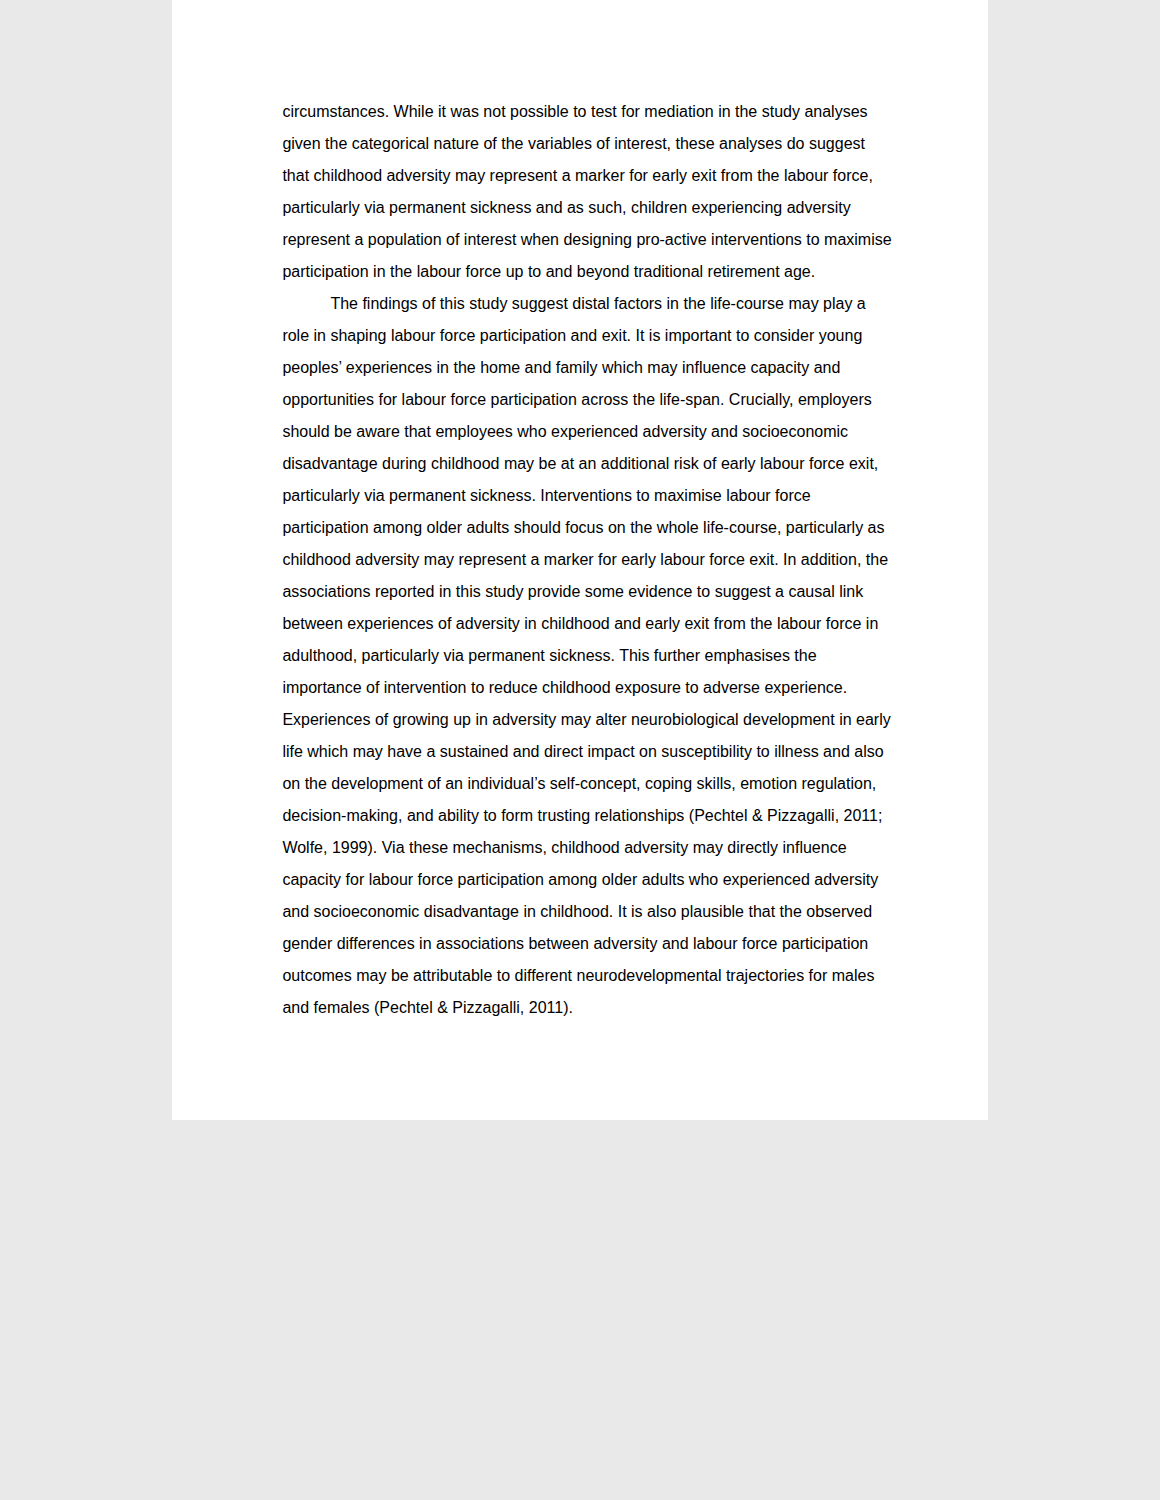circumstances. While it was not possible to test for mediation in the study analyses given the categorical nature of the variables of interest, these analyses do suggest that childhood adversity may represent a marker for early exit from the labour force, particularly via permanent sickness and as such, children experiencing adversity represent a population of interest when designing pro-active interventions to maximise participation in the labour force up to and beyond traditional retirement age.
The findings of this study suggest distal factors in the life-course may play a role in shaping labour force participation and exit. It is important to consider young peoples’ experiences in the home and family which may influence capacity and opportunities for labour force participation across the life-span. Crucially, employers should be aware that employees who experienced adversity and socioeconomic disadvantage during childhood may be at an additional risk of early labour force exit, particularly via permanent sickness. Interventions to maximise labour force participation among older adults should focus on the whole life-course, particularly as childhood adversity may represent a marker for early labour force exit. In addition, the associations reported in this study provide some evidence to suggest a causal link between experiences of adversity in childhood and early exit from the labour force in adulthood, particularly via permanent sickness. This further emphasises the importance of intervention to reduce childhood exposure to adverse experience. Experiences of growing up in adversity may alter neurobiological development in early life which may have a sustained and direct impact on susceptibility to illness and also on the development of an individual’s self-concept, coping skills, emotion regulation, decision-making, and ability to form trusting relationships (Pechtel & Pizzagalli, 2011; Wolfe, 1999). Via these mechanisms, childhood adversity may directly influence capacity for labour force participation among older adults who experienced adversity and socioeconomic disadvantage in childhood. It is also plausible that the observed gender differences in associations between adversity and labour force participation outcomes may be attributable to different neurodevelopmental trajectories for males and females (Pechtel & Pizzagalli, 2011).